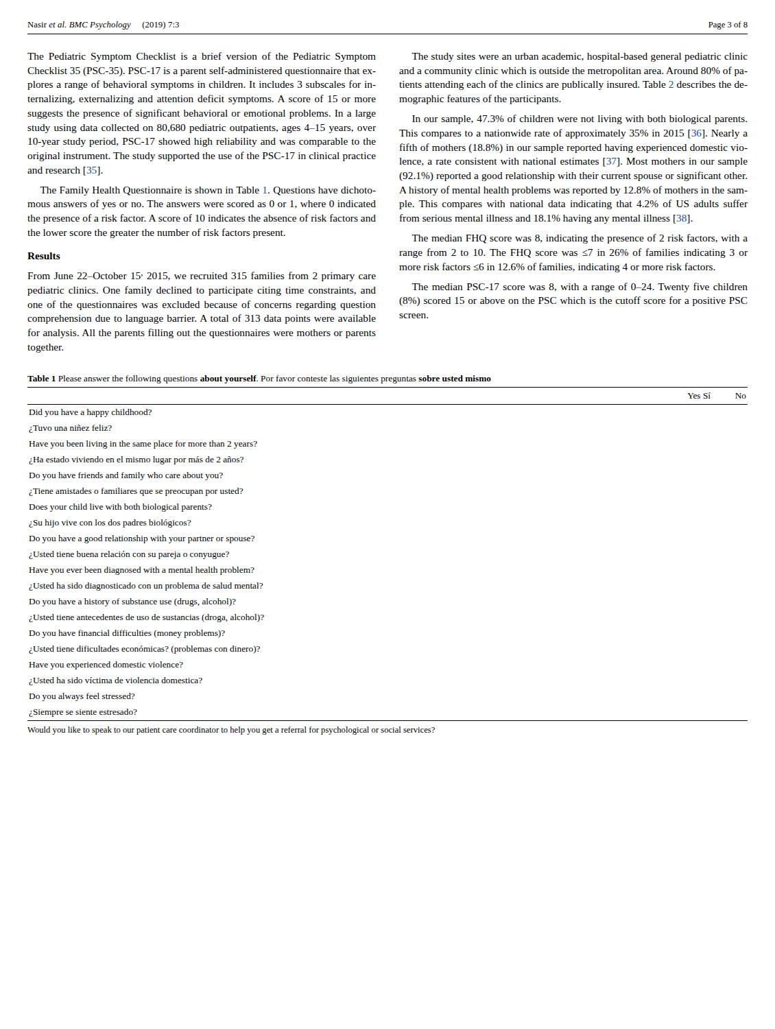Nasir et al. BMC Psychology (2019) 7:3
Page 3 of 8
The Pediatric Symptom Checklist is a brief version of the Pediatric Symptom Checklist 35 (PSC-35). PSC-17 is a parent self-administered questionnaire that explores a range of behavioral symptoms in children. It includes 3 subscales for internalizing, externalizing and attention deficit symptoms. A score of 15 or more suggests the presence of significant behavioral or emotional problems. In a large study using data collected on 80,680 pediatric outpatients, ages 4–15 years, over 10-year study period, PSC-17 showed high reliability and was comparable to the original instrument. The study supported the use of the PSC-17 in clinical practice and research [35].
The Family Health Questionnaire is shown in Table 1. Questions have dichotomous answers of yes or no. The answers were scored as 0 or 1, where 0 indicated the presence of a risk factor. A score of 10 indicates the absence of risk factors and the lower score the greater the number of risk factors present.
Results
From June 22–October 15, 2015, we recruited 315 families from 2 primary care pediatric clinics. One family declined to participate citing time constraints, and one of the questionnaires was excluded because of concerns regarding question comprehension due to language barrier. A total of 313 data points were available for analysis. All the parents filling out the questionnaires were mothers or parents together.
The study sites were an urban academic, hospital-based general pediatric clinic and a community clinic which is outside the metropolitan area. Around 80% of patients attending each of the clinics are publically insured. Table 2 describes the demographic features of the participants.
In our sample, 47.3% of children were not living with both biological parents. This compares to a nationwide rate of approximately 35% in 2015 [36]. Nearly a fifth of mothers (18.8%) in our sample reported having experienced domestic violence, a rate consistent with national estimates [37]. Most mothers in our sample (92.1%) reported a good relationship with their current spouse or significant other. A history of mental health problems was reported by 12.8% of mothers in the sample. This compares with national data indicating that 4.2% of US adults suffer from serious mental illness and 18.1% having any mental illness [38].
The median FHQ score was 8, indicating the presence of 2 risk factors, with a range from 2 to 10. The FHQ score was ≤7 in 26% of families indicating 3 or more risk factors ≤6 in 12.6% of families, indicating 4 or more risk factors.
The median PSC-17 score was 8, with a range of 0–24. Twenty five children (8%) scored 15 or above on the PSC which is the cutoff score for a positive PSC screen.
Table 1 Please answer the following questions about yourself. Por favor conteste las siguientes preguntas sobre usted mismo
| | Yes Sí | No |
| --- | --- | --- |
| Did you have a happy childhood? | | |
| ¿Tuvo una niñez feliz? | | |
| Have you been living in the same place for more than 2 years? | | |
| ¿Ha estado viviendo en el mismo lugar por más de 2 años? | | |
| Do you have friends and family who care about you? | | |
| ¿Tiene amistades o familiares que se preocupan por usted? | | |
| Does your child live with both biological parents? | | |
| ¿Su hijo vive con los dos padres biológicos? | | |
| Do you have a good relationship with your partner or spouse? | | |
| ¿Usted tiene buena relación con su pareja o conyugue? | | |
| Have you ever been diagnosed with a mental health problem? | | |
| ¿Usted ha sido diagnosticado con un problema de salud mental? | | |
| Do you have a history of substance use (drugs, alcohol)? | | |
| ¿Usted tiene antecedentes de uso de sustancias (droga, alcohol)? | | |
| Do you have financial difficulties (money problems)? | | |
| ¿Usted tiene dificultades económicas? (problemas con dinero)? | | |
| Have you experienced domestic violence? | | |
| ¿Usted ha sido víctima de violencia domestica? | | |
| Do you always feel stressed? | | |
| ¿Siempre se siente estresado? | | |
Would you like to speak to our patient care coordinator to help you get a referral for psychological or social services?